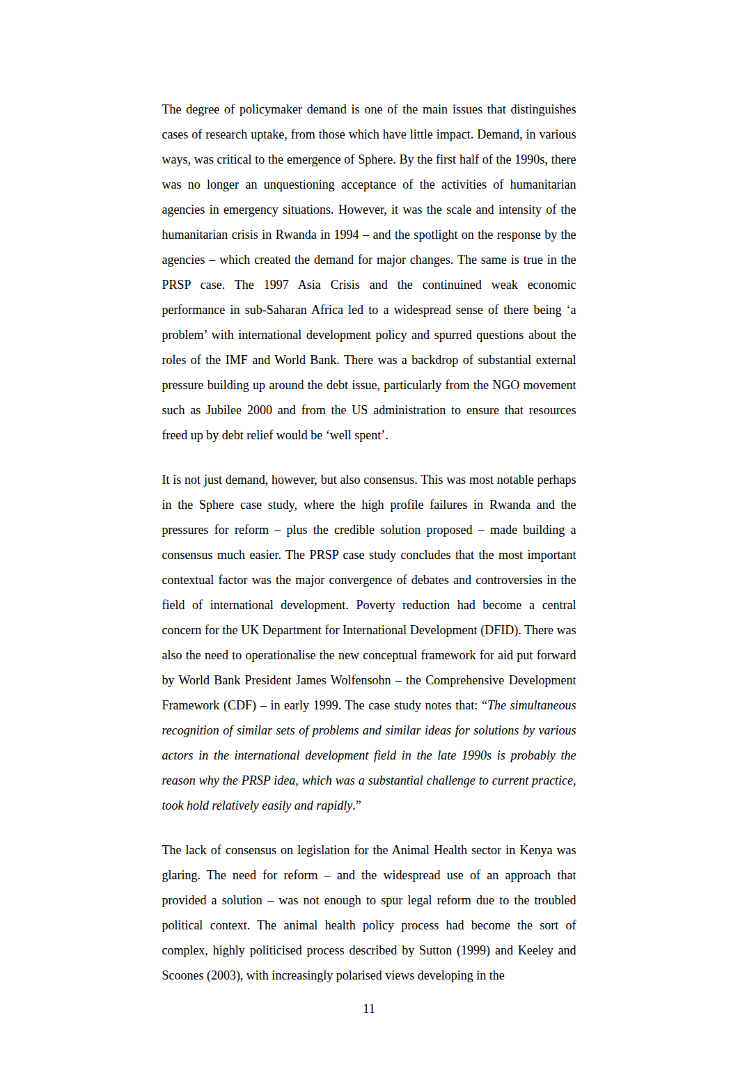The degree of policymaker demand is one of the main issues that distinguishes cases of research uptake, from those which have little impact. Demand, in various ways, was critical to the emergence of Sphere. By the first half of the 1990s, there was no longer an unquestioning acceptance of the activities of humanitarian agencies in emergency situations. However, it was the scale and intensity of the humanitarian crisis in Rwanda in 1994 – and the spotlight on the response by the agencies – which created the demand for major changes. The same is true in the PRSP case. The 1997 Asia Crisis and the continuined weak economic performance in sub-Saharan Africa led to a widespread sense of there being ‘a problem’ with international development policy and spurred questions about the roles of the IMF and World Bank. There was a backdrop of substantial external pressure building up around the debt issue, particularly from the NGO movement such as Jubilee 2000 and from the US administration to ensure that resources freed up by debt relief would be ‘well spent’.
It is not just demand, however, but also consensus. This was most notable perhaps in the Sphere case study, where the high profile failures in Rwanda and the pressures for reform – plus the credible solution proposed – made building a consensus much easier. The PRSP case study concludes that the most important contextual factor was the major convergence of debates and controversies in the field of international development. Poverty reduction had become a central concern for the UK Department for International Development (DFID). There was also the need to operationalise the new conceptual framework for aid put forward by World Bank President James Wolfensohn – the Comprehensive Development Framework (CDF) – in early 1999. The case study notes that: “The simultaneous recognition of similar sets of problems and similar ideas for solutions by various actors in the international development field in the late 1990s is probably the reason why the PRSP idea, which was a substantial challenge to current practice, took hold relatively easily and rapidly.”
The lack of consensus on legislation for the Animal Health sector in Kenya was glaring. The need for reform – and the widespread use of an approach that provided a solution – was not enough to spur legal reform due to the troubled political context. The animal health policy process had become the sort of complex, highly politicised process described by Sutton (1999) and Keeley and Scoones (2003), with increasingly polarised views developing in the
11